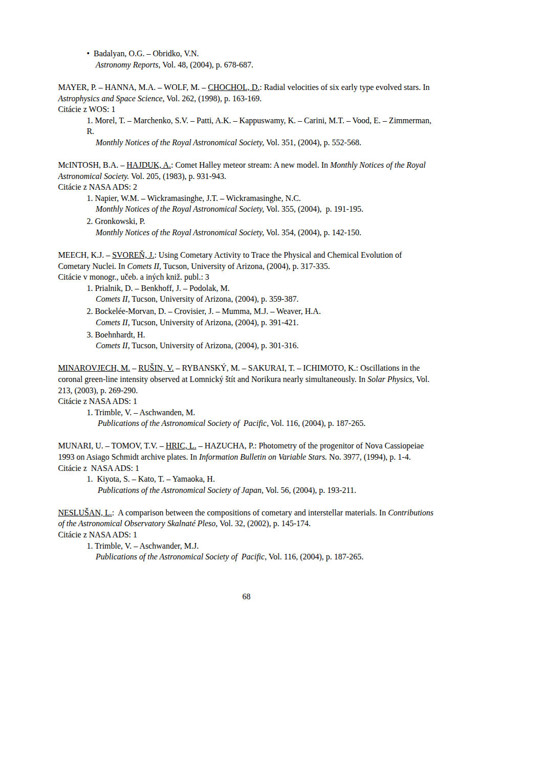• Badalyan, O.G. – Obridko, V.N.
Astronomy Reports, Vol. 48, (2004), p. 678-687.
MAYER, P. – HANNA, M.A. – WOLF, M. – CHOCHOL, D.: Radial velocities of six early type evolved stars. In Astrophysics and Space Science, Vol. 262, (1998), p. 163-169.
Citácie z WOS: 1
1. Morel, T. – Marchenko, S.V. – Patti, A.K. – Kappuswamy, K. – Carini, M.T. – Vood, E. – Zimmerman, R. Monthly Notices of the Royal Astronomical Society, Vol. 351, (2004), p. 552-568.
McINTOSH, B.A. – HAJDUK, A.: Comet Halley meteor stream: A new model. In Monthly Notices of the Royal Astronomical Society. Vol. 205, (1983), p. 931-943.
Citácie z NASA ADS: 2
1. Napier, W.M. – Wickramasinghe, J.T. – Wickramasinghe, N.C. Monthly Notices of the Royal Astronomical Society, Vol. 355, (2004), p. 191-195.
2. Gronkowski, P. Monthly Notices of the Royal Astronomical Society, Vol. 354, (2004), p. 142-150.
MEECH, K.J. – SVOREŇ, J.: Using Cometary Activity to Trace the Physical and Chemical Evolution of Cometary Nuclei. In Comets II, Tucson, University of Arizona, (2004), p. 317-335.
Citácie v monogr., učeb. a iných kniž. publ.: 3
1. Prialnik, D. – Benkhoff, J. – Podolak, M. Comets II, Tucson, University of Arizona, (2004), p. 359-387.
2. Bockelée-Morvan, D. – Crovisier, J. – Mumma, M.J. – Weaver, H.A. Comets II, Tucson, University of Arizona, (2004), p. 391-421.
3. Boehnhardt, H. Comets II, Tucson, University of Arizona, (2004), p. 301-316.
MINAROVJECH, M. – RUŠIN, V. – RYBANSKÝ, M. – SAKURAI, T. – ICHIMOTO, K.: Oscillations in the coronal green-line intensity observed at Lomnický štít and Norikura nearly simultaneously. In Solar Physics, Vol. 213, (2003), p. 269-290.
Citácie z NASA ADS: 1
1. Trimble, V. – Aschwanden, M. Publications of the Astronomical Society of Pacific, Vol. 116, (2004), p. 187-265.
MUNARI, U. – TOMOV, T.V. – HRIC, L. – HAZUCHA, P.: Photometry of the progenitor of Nova Cassiopeiae 1993 on Asiago Schmidt archive plates. In Information Bulletin on Variable Stars. No. 3977, (1994), p. 1-4.
Citácie z NASA ADS: 1
1. Kiyota, S. – Kato, T. – Yamaoka, H. Publications of the Astronomical Society of Japan, Vol. 56, (2004), p. 193-211.
NESLUŠAN, L.: A comparison between the compositions of cometary and interstellar materials. In Contributions of the Astronomical Observatory Skalnaté Pleso, Vol. 32, (2002), p. 145-174.
Citácie z NASA ADS: 1
1. Trimble, V. – Aschwander, M.J. Publications of the Astronomical Society of Pacific, Vol. 116, (2004), p. 187-265.
68